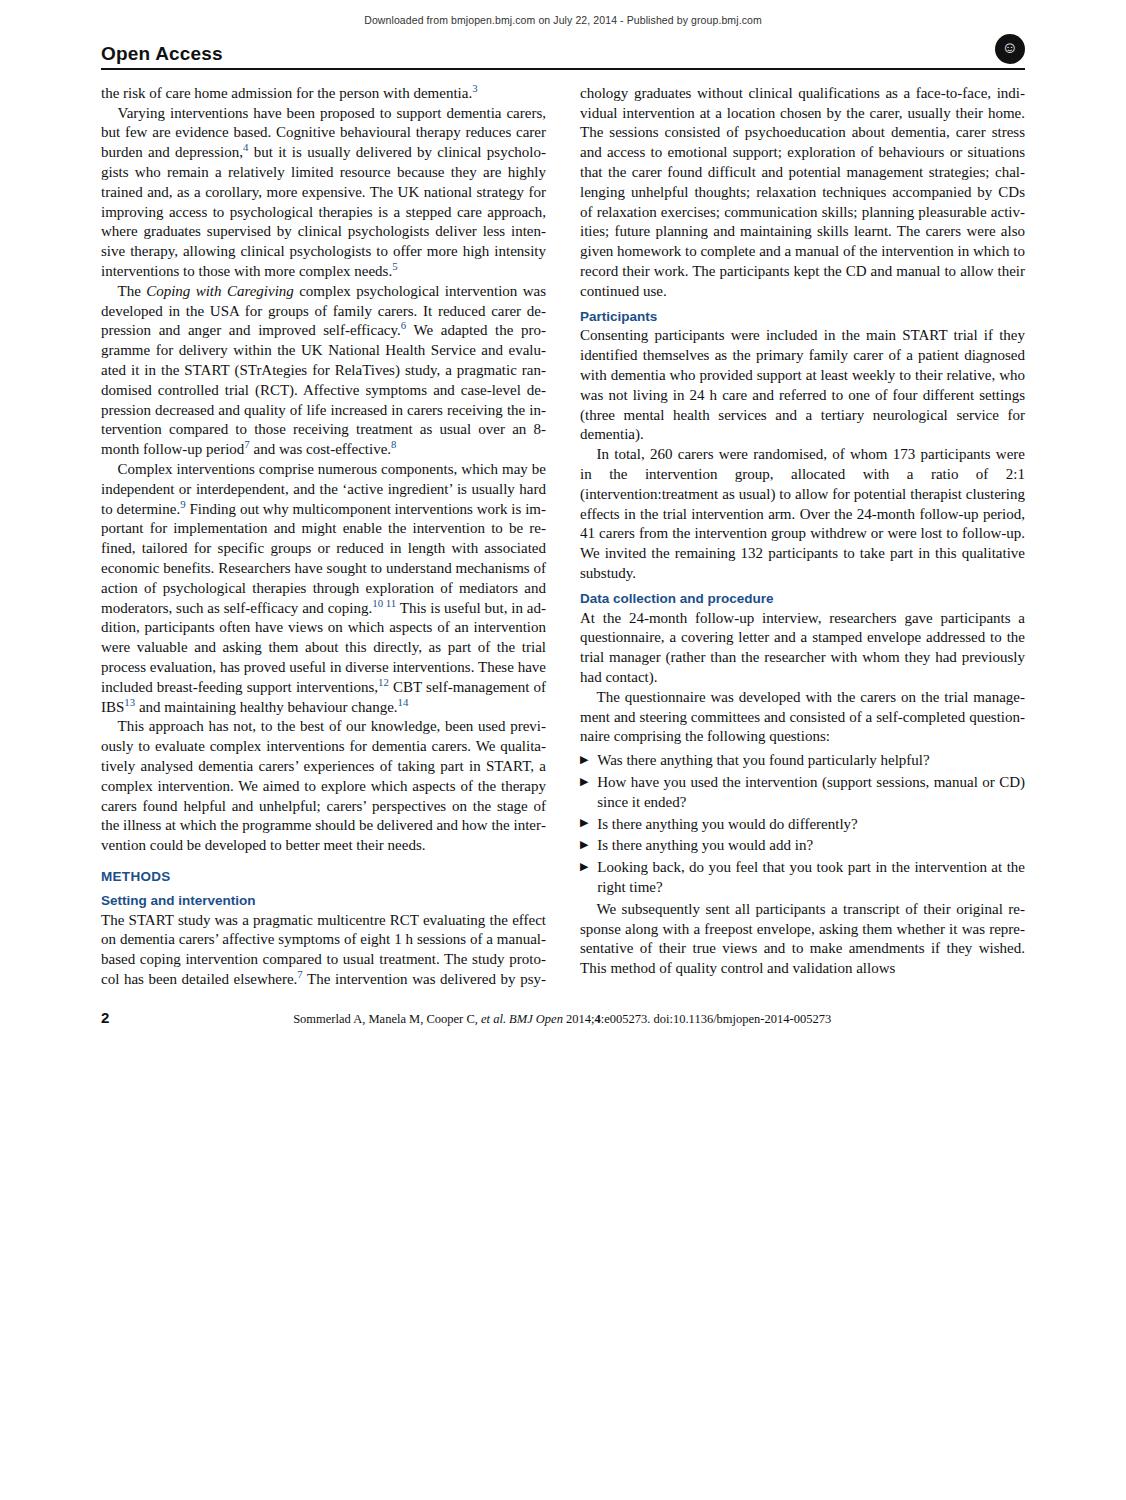Downloaded from bmjopen.bmj.com on July 22, 2014 - Published by group.bmj.com
Open Access
☺
the risk of care home admission for the person with dementia.3
Varying interventions have been proposed to support dementia carers, but few are evidence based. Cognitive behavioural therapy reduces carer burden and depression,4 but it is usually delivered by clinical psychologists who remain a relatively limited resource because they are highly trained and, as a corollary, more expensive. The UK national strategy for improving access to psychological therapies is a stepped care approach, where graduates supervised by clinical psychologists deliver less intensive therapy, allowing clinical psychologists to offer more high intensity interventions to those with more complex needs.5
The Coping with Caregiving complex psychological intervention was developed in the USA for groups of family carers. It reduced carer depression and anger and improved self-efficacy.6 We adapted the programme for delivery within the UK National Health Service and evaluated it in the START (STrAtegies for RelaTives) study, a pragmatic randomised controlled trial (RCT). Affective symptoms and case-level depression decreased and quality of life increased in carers receiving the intervention compared to those receiving treatment as usual over an 8-month follow-up period7 and was cost-effective.8
Complex interventions comprise numerous components, which may be independent or interdependent, and the ‘active ingredient’ is usually hard to determine.9 Finding out why multicomponent interventions work is important for implementation and might enable the intervention to be refined, tailored for specific groups or reduced in length with associated economic benefits. Researchers have sought to understand mechanisms of action of psychological therapies through exploration of mediators and moderators, such as self-efficacy and coping.10 11 This is useful but, in addition, participants often have views on which aspects of an intervention were valuable and asking them about this directly, as part of the trial process evaluation, has proved useful in diverse interventions. These have included breast-feeding support interventions,12 CBT self-management of IBS13 and maintaining healthy behaviour change.14
This approach has not, to the best of our knowledge, been used previously to evaluate complex interventions for dementia carers. We qualitatively analysed dementia carers’ experiences of taking part in START, a complex intervention. We aimed to explore which aspects of the therapy carers found helpful and unhelpful; carers’ perspectives on the stage of the illness at which the programme should be delivered and how the intervention could be developed to better meet their needs.
Methods
Setting and intervention
The START study was a pragmatic multicentre RCT evaluating the effect on dementia carers’ affective symptoms of eight 1 h sessions of a manual-based coping intervention compared to usual treatment. The study protocol has been detailed elsewhere.7 The intervention was delivered by psychology graduates without clinical qualifications as a face-to-face, individual intervention at a location chosen by the carer, usually their home. The sessions consisted of psychoeducation about dementia, carer stress and access to emotional support; exploration of behaviours or situations that the carer found difficult and potential management strategies; challenging unhelpful thoughts; relaxation techniques accompanied by CDs of relaxation exercises; communication skills; planning pleasurable activities; future planning and maintaining skills learnt. The carers were also given homework to complete and a manual of the intervention in which to record their work. The participants kept the CD and manual to allow their continued use.
Participants
Consenting participants were included in the main START trial if they identified themselves as the primary family carer of a patient diagnosed with dementia who provided support at least weekly to their relative, who was not living in 24 h care and referred to one of four different settings (three mental health services and a tertiary neurological service for dementia).
In total, 260 carers were randomised, of whom 173 participants were in the intervention group, allocated with a ratio of 2:1 (intervention:treatment as usual) to allow for potential therapist clustering effects in the trial intervention arm. Over the 24-month follow-up period, 41 carers from the intervention group withdrew or were lost to follow-up. We invited the remaining 132 participants to take part in this qualitative substudy.
Data collection and procedure
At the 24-month follow-up interview, researchers gave participants a questionnaire, a covering letter and a stamped envelope addressed to the trial manager (rather than the researcher with whom they had previously had contact).
The questionnaire was developed with the carers on the trial management and steering committees and consisted of a self-completed questionnaire comprising the following questions:
Was there anything that you found particularly helpful?
How have you used the intervention (support sessions, manual or CD) since it ended?
Is there anything you would do differently?
Is there anything you would add in?
Looking back, do you feel that you took part in the intervention at the right time?
We subsequently sent all participants a transcript of their original response along with a freepost envelope, asking them whether it was representative of their true views and to make amendments if they wished. This method of quality control and validation allows
2
Sommerlad A, Manela M, Cooper C, et al. BMJ Open 2014;4:e005273. doi:10.1136/bmjopen-2014-005273